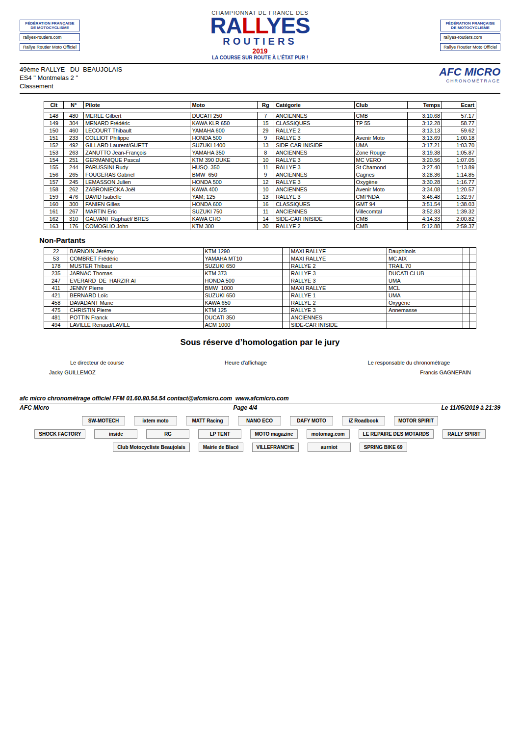FÉDÉRATION FRANÇAISE
DE MOTOCYCLISME
rallyes-routiers.com
Rallye Routier Moto Officiel
CHAMPIONNAT DE FRANCE DES
RALLYES
ROUTIERS
2019
LA COURSE SUR ROUTE À L'ÉTAT PUR !
FÉDÉRATION FRANÇAISE
DE MOTOCYCLISME
rallyes-routiers.com
Rallye Routier Moto Officiel
49ème RALLYE DU BEAUJOLAIS
ES4 " Montmelas 2 "
Classement
AFC MICRO
CHRONOMÉTRAGE
| Clt | N° | Pilote | Moto | Rg | Catégorie | Club | Temps | Ecart |
| --- | --- | --- | --- | --- | --- | --- | --- | --- |
| 148 | 480 | MERLE Gilbert | DUCATI 250 | 7 | ANCIENNES | CMB | 3:10.68 | 57.17 |
| 149 | 304 | MENARD Frédéric | KAWA KLR 650 | 15 | CLASSIQUES | TP 55 | 3:12.28 | 58.77 |
| 150 | 460 | LECOURT Thibault | YAMAHA 600 | 29 | RALLYE 2 | | 3:13.13 | 59.62 |
| 151 | 233 | COLLIOT Philippe | HONDA 500 | 9 | RALLYE 3 | Avenir Moto | 3:13.69 | 1:00.18 |
| 152 | 492 | GILLARD Laurent/GUETT | SUZUKI 1400 | 13 | SIDE-CAR INISIDE | UMA | 3:17.21 | 1:03.70 |
| 153 | 263 | ZANUTTO Jean-François | YAMAHA 350 | 8 | ANCIENNES | Zone Rouge | 3:19.38 | 1:05.87 |
| 154 | 251 | GERMANIQUE Pascal | KTM 390 DUKE | 10 | RALLYE 3 | MC VERO | 3:20.56 | 1:07.05 |
| 155 | 244 | PARUSSINI Rudy | HUSQ. 350 | 11 | RALLYE 3 | St Chamond | 3:27.40 | 1:13.89 |
| 156 | 265 | FOUGERAS Gabriel | BMW 650 | 9 | ANCIENNES | Cagnes | 3:28.36 | 1:14.85 |
| 157 | 245 | LEMASSON Julien | HONDA 500 | 12 | RALLYE 3 | Oxygène | 3:30.28 | 1:16.77 |
| 158 | 262 | ZABRONIECKA Joël | KAWA 400 | 10 | ANCIENNES | Avenir Moto | 3:34.08 | 1:20.57 |
| 159 | 476 | DAVID Isabelle | YAM; 125 | 13 | RALLYE 3 | CMPNDA | 3:46.48 | 1:32.97 |
| 160 | 300 | FANIEN Gilles | HONDA 600 | 16 | CLASSIQUES | GMT 94 | 3:51.54 | 1:38.03 |
| 161 | 267 | MARTIN Eric | SUZUKI 750 | 11 | ANCIENNES | Villecomtal | 3:52.83 | 1:39.32 |
| 162 | 310 | GALVANI Raphaël/ BRES | KAWA CHO | 14 | SIDE-CAR INISIDE | CMB | 4:14.33 | 2:00.82 |
| 163 | 176 | COMOGLIO John | KTM 300 | 30 | RALLYE 2 | CMB | 5:12.88 | 2:59.37 |
Non-Partants
| 22 | BARNOIN Jérémy | KTM 1290 | | MAXI RALLYE | Dauphinois | | |
| 53 | COMBRET Frédéric | YAMAHA MT10 | | MAXI RALLYE | MC AIX | | |
| 178 | MUSTER Thibaut | SUZUKI 650 | | RALLYE 2 | TRAIL 70 | | |
| 235 | JARNAC Thomas | KTM 373 | | RALLYE 3 | DUCATI CLUB | | |
| 247 | EVERARD DE HARZIR AI | HONDA 500 | | RALLYE 3 | UMA | | |
| 411 | JENNY Pierre | BMW 1000 | | MAXI RALLYE | MCL | | |
| 421 | BERNARD Loïc | SUZUKI 650 | | RALLYE 1 | UMA | | |
| 458 | DAVADANT Marie | KAWA 650 | | RALLYE 2 | Oxygène | | |
| 475 | CHRISTIN Pierre | KTM 125 | | RALLYE 3 | Annemasse | | |
| 481 | POTTIN Franck | DUCATI 350 | | ANCIENNES | | | |
| 494 | LAVILLE Renaud/LAVILL | ACM 1000 | | SIDE-CAR INISIDE | | | |
Sous réserve d’homologation par le jury
Le directeur de course
Heure d'affichage
Le responsable du chronométrage
Jacky GUILLEMOZ
Francis GAGNEPAIN
afc micro chronométrage officiel FFM 01.60.80.54.54 contact@afcmicro.com www.afcmicro.com
AFC Micro Page 4/4 Le 11/05/2019 à 21:39
SW-MOTECH
ixtem moto
MATT Racing
NANO ECO
DAFY MOTO
iZ Roadbook
MOTOR SPIRIT
SHOCK FACTORY
inside
RG
LP TENT
MOTO magazine
motomag.com
LE REPAIRE DES MOTARDS
RALLY SPIRIT
Club Motocycliste Beaujolais
Mairie de Blacé
VILLEFRANCHE
aurniot
SPRING BIKE 69